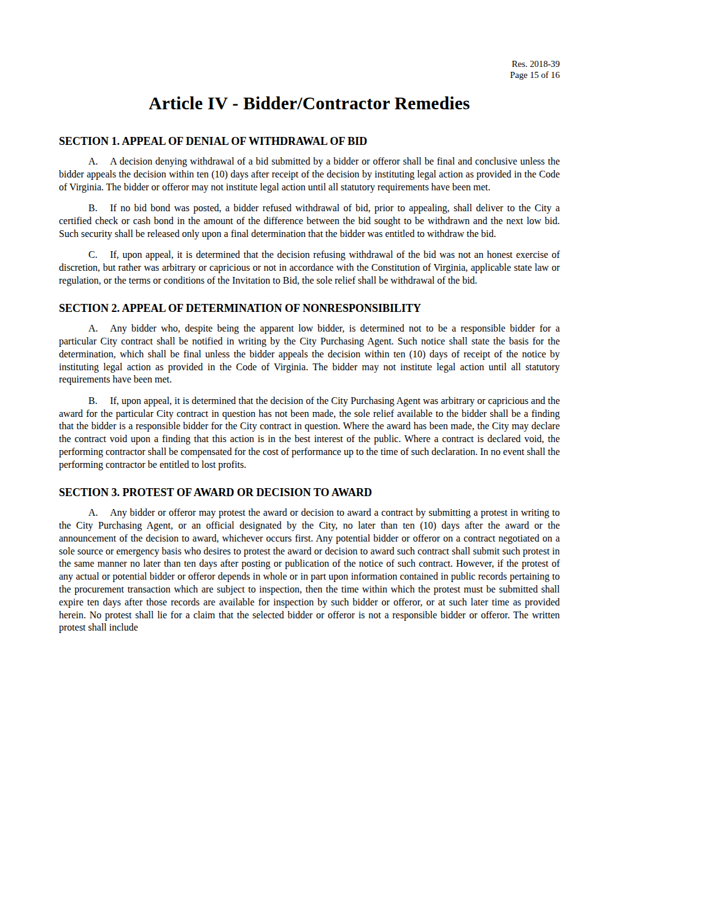Res. 2018-39
Page 15 of 16
Article IV - Bidder/Contractor Remedies
Section 1. Appeal of Denial of Withdrawal of Bid
A. A decision denying withdrawal of a bid submitted by a bidder or offeror shall be final and conclusive unless the bidder appeals the decision within ten (10) days after receipt of the decision by instituting legal action as provided in the Code of Virginia. The bidder or offeror may not institute legal action until all statutory requirements have been met.
B. If no bid bond was posted, a bidder refused withdrawal of bid, prior to appealing, shall deliver to the City a certified check or cash bond in the amount of the difference between the bid sought to be withdrawn and the next low bid. Such security shall be released only upon a final determination that the bidder was entitled to withdraw the bid.
C. If, upon appeal, it is determined that the decision refusing withdrawal of the bid was not an honest exercise of discretion, but rather was arbitrary or capricious or not in accordance with the Constitution of Virginia, applicable state law or regulation, or the terms or conditions of the Invitation to Bid, the sole relief shall be withdrawal of the bid.
Section 2. Appeal of Determination of Nonresponsibility
A. Any bidder who, despite being the apparent low bidder, is determined not to be a responsible bidder for a particular City contract shall be notified in writing by the City Purchasing Agent. Such notice shall state the basis for the determination, which shall be final unless the bidder appeals the decision within ten (10) days of receipt of the notice by instituting legal action as provided in the Code of Virginia. The bidder may not institute legal action until all statutory requirements have been met.
B. If, upon appeal, it is determined that the decision of the City Purchasing Agent was arbitrary or capricious and the award for the particular City contract in question has not been made, the sole relief available to the bidder shall be a finding that the bidder is a responsible bidder for the City contract in question. Where the award has been made, the City may declare the contract void upon a finding that this action is in the best interest of the public. Where a contract is declared void, the performing contractor shall be compensated for the cost of performance up to the time of such declaration. In no event shall the performing contractor be entitled to lost profits.
Section 3. Protest of Award or Decision to Award
A. Any bidder or offeror may protest the award or decision to award a contract by submitting a protest in writing to the City Purchasing Agent, or an official designated by the City, no later than ten (10) days after the award or the announcement of the decision to award, whichever occurs first. Any potential bidder or offeror on a contract negotiated on a sole source or emergency basis who desires to protest the award or decision to award such contract shall submit such protest in the same manner no later than ten days after posting or publication of the notice of such contract. However, if the protest of any actual or potential bidder or offeror depends in whole or in part upon information contained in public records pertaining to the procurement transaction which are subject to inspection, then the time within which the protest must be submitted shall expire ten days after those records are available for inspection by such bidder or offeror, or at such later time as provided herein. No protest shall lie for a claim that the selected bidder or offeror is not a responsible bidder or offeror. The written protest shall include